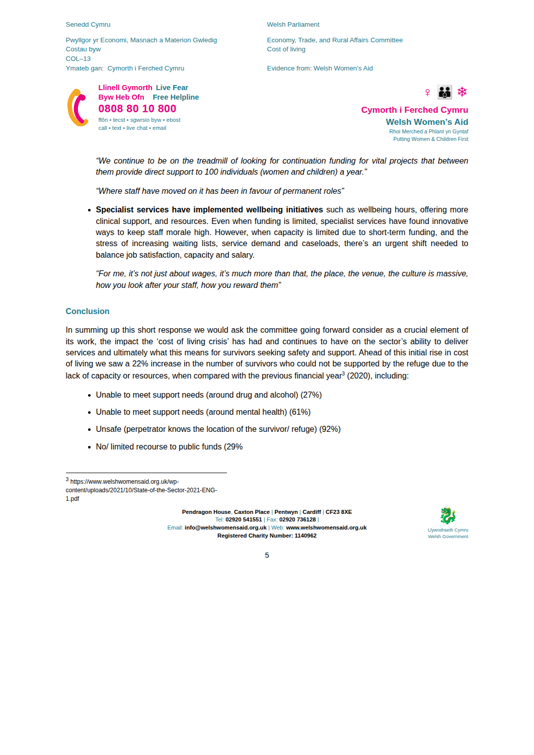| Senedd Cymru | Welsh Parliament |
| Pwyllgor yr Economi, Masnach a Materion Gwledig Costau byw COL–13 Ymateb gan: Cymorth i Ferched Cymru | Economy, Trade, and Rural Affairs Committee Cost of living Evidence from: Welsh Women’s Aid |
Llinell Gymorth Live Fear
Byw Heb Ofn Free Helpline
0808 80 10 800
ffôn • tecst • sgwrsio byw • ebost
call • text • live chat • email
♀ 👪 ❄
Cymorth i Ferched Cymru
Welsh Women’s Aid
Rhoi Merched a Phlant yn Gyntaf
Putting Women & Children First
“We continue to be on the treadmill of looking for continuation funding for vital projects that between them provide direct support to 100 individuals (women and children) a year.”
“Where staff have moved on it has been in favour of permanent roles”
Specialist services have implemented wellbeing initiatives such as wellbeing hours, offering more clinical support, and resources. Even when funding is limited, specialist services have found innovative ways to keep staff morale high. However, when capacity is limited due to short-term funding, and the stress of increasing waiting lists, service demand and caseloads, there’s an urgent shift needed to balance job satisfaction, capacity and salary.
“For me, it’s not just about wages, it’s much more than that, the place, the venue, the culture is massive, how you look after your staff, how you reward them”
Conclusion
In summing up this short response we would ask the committee going forward consider as a crucial element of its work, the impact the ‘cost of living crisis’ has had and continues to have on the sector’s ability to deliver services and ultimately what this means for survivors seeking safety and support. Ahead of this initial rise in cost of living we saw a 22% increase in the number of survivors who could not be supported by the refuge due to the lack of capacity or resources, when compared with the previous financial year3 (2020), including:
Unable to meet support needs (around drug and alcohol) (27%)
Unable to meet support needs (around mental health) (61%)
Unsafe (perpetrator knows the location of the survivor/ refuge) (92%)
No/ limited recourse to public funds (29%
3 https://www.welshwomensaid.org.uk/wp-content/uploads/2021/10/State-of-the-Sector-2021-ENG-1.pdf
Pendragon House, Caxton Place | Pentwyn | Cardiff | CF23 8XE
Tel: 02920 541551 | Fax: 02920 736128 |
Email: info@welshwomensaid.org.uk | Web: www.welshwomensaid.org.uk
Registered Charity Number: 1140962
🐉
Llywodraeth Cymru
Welsh Government
5